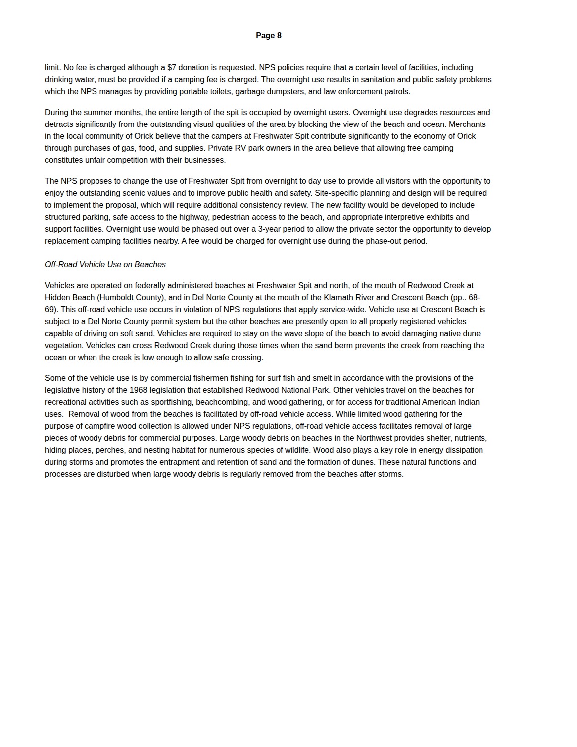Page 8
limit. No fee is charged although a $7 donation is requested. NPS policies require that a certain level of facilities, including drinking water, must be provided if a camping fee is charged. The overnight use results in sanitation and public safety problems which the NPS manages by providing portable toilets, garbage dumpsters, and law enforcement patrols.
During the summer months, the entire length of the spit is occupied by overnight users. Overnight use degrades resources and detracts significantly from the outstanding visual qualities of the area by blocking the view of the beach and ocean. Merchants in the local community of Orick believe that the campers at Freshwater Spit contribute significantly to the economy of Orick through purchases of gas, food, and supplies. Private RV park owners in the area believe that allowing free camping constitutes unfair competition with their businesses.
The NPS proposes to change the use of Freshwater Spit from overnight to day use to provide all visitors with the opportunity to enjoy the outstanding scenic values and to improve public health and safety. Site-specific planning and design will be required to implement the proposal, which will require additional consistency review. The new facility would be developed to include structured parking, safe access to the highway, pedestrian access to the beach, and appropriate interpretive exhibits and support facilities. Overnight use would be phased out over a 3-year period to allow the private sector the opportunity to develop replacement camping facilities nearby. A fee would be charged for overnight use during the phase-out period.
Off-Road Vehicle Use on Beaches
Vehicles are operated on federally administered beaches at Freshwater Spit and north, of the mouth of Redwood Creek at Hidden Beach (Humboldt County), and in Del Norte County at the mouth of the Klamath River and Crescent Beach (pp.. 68-69). This off-road vehicle use occurs in violation of NPS regulations that apply service-wide. Vehicle use at Crescent Beach is subject to a Del Norte County permit system but the other beaches are presently open to all properly registered vehicles capable of driving on soft sand. Vehicles are required to stay on the wave slope of the beach to avoid damaging native dune vegetation. Vehicles can cross Redwood Creek during those times when the sand berm prevents the creek from reaching the ocean or when the creek is low enough to allow safe crossing.
Some of the vehicle use is by commercial fishermen fishing for surf fish and smelt in accordance with the provisions of the legislative history of the 1968 legislation that established Redwood National Park. Other vehicles travel on the beaches for recreational activities such as sportfishing, beachcombing, and wood gathering, or for access for traditional American Indian uses. Removal of wood from the beaches is facilitated by off-road vehicle access. While limited wood gathering for the purpose of campfire wood collection is allowed under NPS regulations, off-road vehicle access facilitates removal of large pieces of woody debris for commercial purposes. Large woody debris on beaches in the Northwest provides shelter, nutrients, hiding places, perches, and nesting habitat for numerous species of wildlife. Wood also plays a key role in energy dissipation during storms and promotes the entrapment and retention of sand and the formation of dunes. These natural functions and processes are disturbed when large woody debris is regularly removed from the beaches after storms.